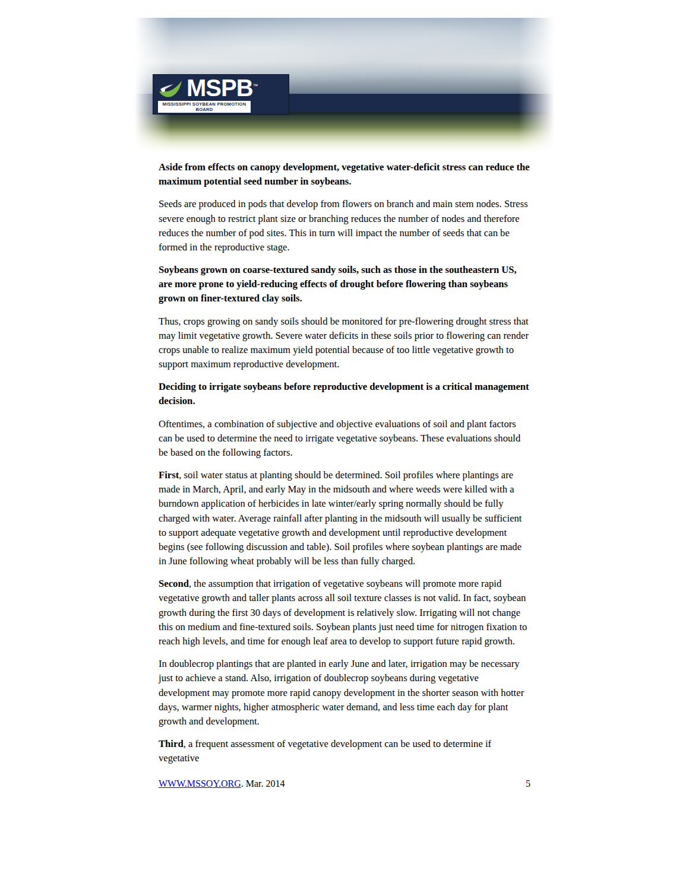MSPB™
MISSISSIPPI SOYBEAN PROMOTION BOARD
Aside from effects on canopy development, vegetative water-deficit stress can reduce the maximum potential seed number in soybeans.
Seeds are produced in pods that develop from flowers on branch and main stem nodes. Stress severe enough to restrict plant size or branching reduces the number of nodes and therefore reduces the number of pod sites. This in turn will impact the number of seeds that can be formed in the reproductive stage.
Soybeans grown on coarse-textured sandy soils, such as those in the southeastern US, are more prone to yield-reducing effects of drought before flowering than soybeans grown on finer-textured clay soils.
Thus, crops growing on sandy soils should be monitored for pre-flowering drought stress that may limit vegetative growth. Severe water deficits in these soils prior to flowering can render crops unable to realize maximum yield potential because of too little vegetative growth to support maximum reproductive development.
Deciding to irrigate soybeans before reproductive development is a critical management decision.
Oftentimes, a combination of subjective and objective evaluations of soil and plant factors can be used to determine the need to irrigate vegetative soybeans. These evaluations should be based on the following factors.
First, soil water status at planting should be determined. Soil profiles where plantings are made in March, April, and early May in the midsouth and where weeds were killed with a burndown application of herbicides in late winter/early spring normally should be fully charged with water. Average rainfall after planting in the midsouth will usually be sufficient to support adequate vegetative growth and development until reproductive development begins (see following discussion and table). Soil profiles where soybean plantings are made in June following wheat probably will be less than fully charged.
Second, the assumption that irrigation of vegetative soybeans will promote more rapid vegetative growth and taller plants across all soil texture classes is not valid. In fact, soybean growth during the first 30 days of development is relatively slow. Irrigating will not change this on medium and fine-textured soils. Soybean plants just need time for nitrogen fixation to reach high levels, and time for enough leaf area to develop to support future rapid growth.
In doublecrop plantings that are planted in early June and later, irrigation may be necessary just to achieve a stand. Also, irrigation of doublecrop soybeans during vegetative development may promote more rapid canopy development in the shorter season with hotter days, warmer nights, higher atmospheric water demand, and less time each day for plant growth and development.
Third, a frequent assessment of vegetative development can be used to determine if vegetative
WWW.MSSOY.ORG. Mar. 2014
5